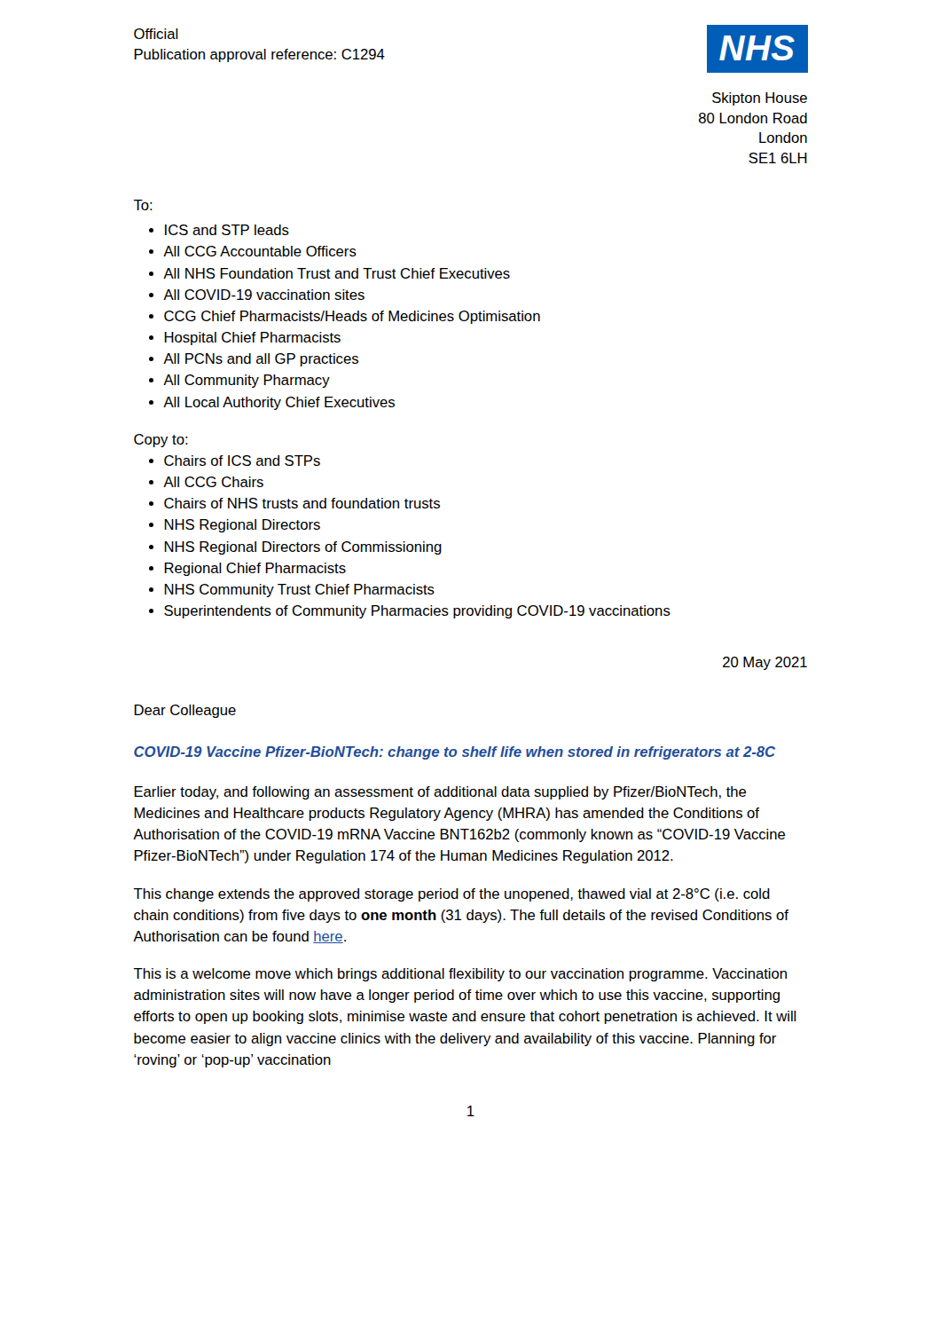Official
Publication approval reference: C1294
NHS
Skipton House
80 London Road
London
SE1 6LH
To:
ICS and STP leads
All CCG Accountable Officers
All NHS Foundation Trust and Trust Chief Executives
All COVID-19 vaccination sites
CCG Chief Pharmacists/Heads of Medicines Optimisation
Hospital Chief Pharmacists
All PCNs and all GP practices
All Community Pharmacy
All Local Authority Chief Executives
Copy to:
Chairs of ICS and STPs
All CCG Chairs
Chairs of NHS trusts and foundation trusts
NHS Regional Directors
NHS Regional Directors of Commissioning
Regional Chief Pharmacists
NHS Community Trust Chief Pharmacists
Superintendents of Community Pharmacies providing COVID-19 vaccinations
20 May 2021
Dear Colleague
COVID-19 Vaccine Pfizer-BioNTech: change to shelf life when stored in refrigerators at 2-8C
Earlier today, and following an assessment of additional data supplied by Pfizer/BioNTech, the Medicines and Healthcare products Regulatory Agency (MHRA) has amended the Conditions of Authorisation of the COVID-19 mRNA Vaccine BNT162b2 (commonly known as “COVID-19 Vaccine Pfizer-BioNTech”) under Regulation 174 of the Human Medicines Regulation 2012.
This change extends the approved storage period of the unopened, thawed vial at 2-8°C (i.e. cold chain conditions) from five days to one month (31 days). The full details of the revised Conditions of Authorisation can be found here.
This is a welcome move which brings additional flexibility to our vaccination programme. Vaccination administration sites will now have a longer period of time over which to use this vaccine, supporting efforts to open up booking slots, minimise waste and ensure that cohort penetration is achieved. It will become easier to align vaccine clinics with the delivery and availability of this vaccine. Planning for ‘roving’ or ‘pop-up’ vaccination
1